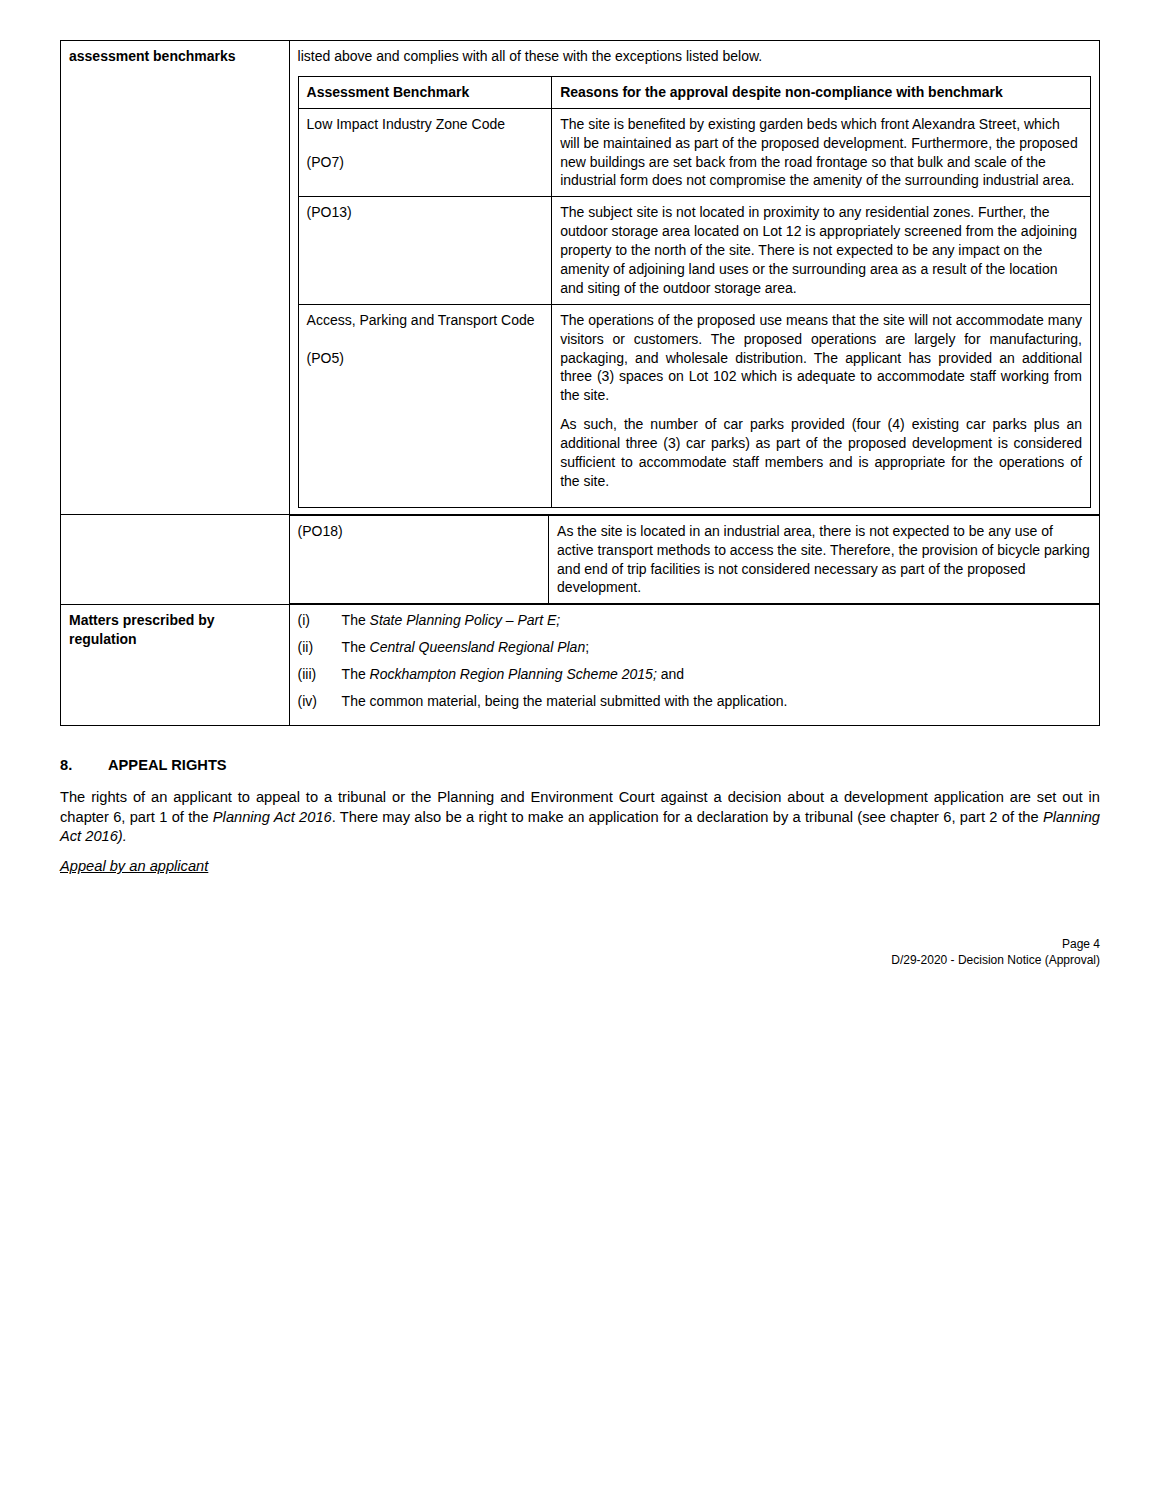| assessment benchmarks | listed above and complies with all of these with the exceptions listed below. / Assessment Benchmark / Reasons for the approval despite non-compliance with benchmark / / --- / --- / / Low Impact Industry Zone Code (PO7) / The site is benefited by existing garden beds which front Alexandra Street, which will be maintained as part of the proposed development. Furthermore, the proposed new buildings are set back from the road frontage so that bulk and scale of the industrial form does not compromise the amenity of the surrounding industrial area. / / (PO13) / The subject site is not located in proximity to any residential zones. Further, the outdoor storage area located on Lot 12 is appropriately screened from the adjoining property to the north of the site. There is not expected to be any impact on the amenity of adjoining land uses or the surrounding area as a result of the location and siting of the outdoor storage area. / / Access, Parking and Transport Code (PO5) / The operations of the proposed use means that the site will not accommodate many visitors or customers. The proposed operations are largely for manufacturing, packaging, and wholesale distribution. The applicant has provided an additional three (3) spaces on Lot 102 which is adequate to accommodate staff working from the site. As such, the number of car parks provided (four (4) existing car parks plus an additional three (3) car parks) as part of the proposed development is considered sufficient to accommodate staff members and is appropriate for the operations of the site. / |
| | / (PO18) / As the site is located in an industrial area, there is not expected to be any use of active transport methods to access the site. Therefore, the provision of bicycle parking and end of trip facilities is not considered necessary as part of the proposed development. / |
| Matters prescribed by regulation | (i) The State Planning Policy – Part E; (ii) The Central Queensland Regional Plan ; (iii) The Rockhampton Region Planning Scheme 2015; and (iv) The common material, being the material submitted with the application. |
8. APPEAL RIGHTS
The rights of an applicant to appeal to a tribunal or the Planning and Environment Court against a decision about a development application are set out in chapter 6, part 1 of the Planning Act 2016. There may also be a right to make an application for a declaration by a tribunal (see chapter 6, part 2 of the Planning Act 2016).
Appeal by an applicant
Page 4
D/29-2020 - Decision Notice (Approval)